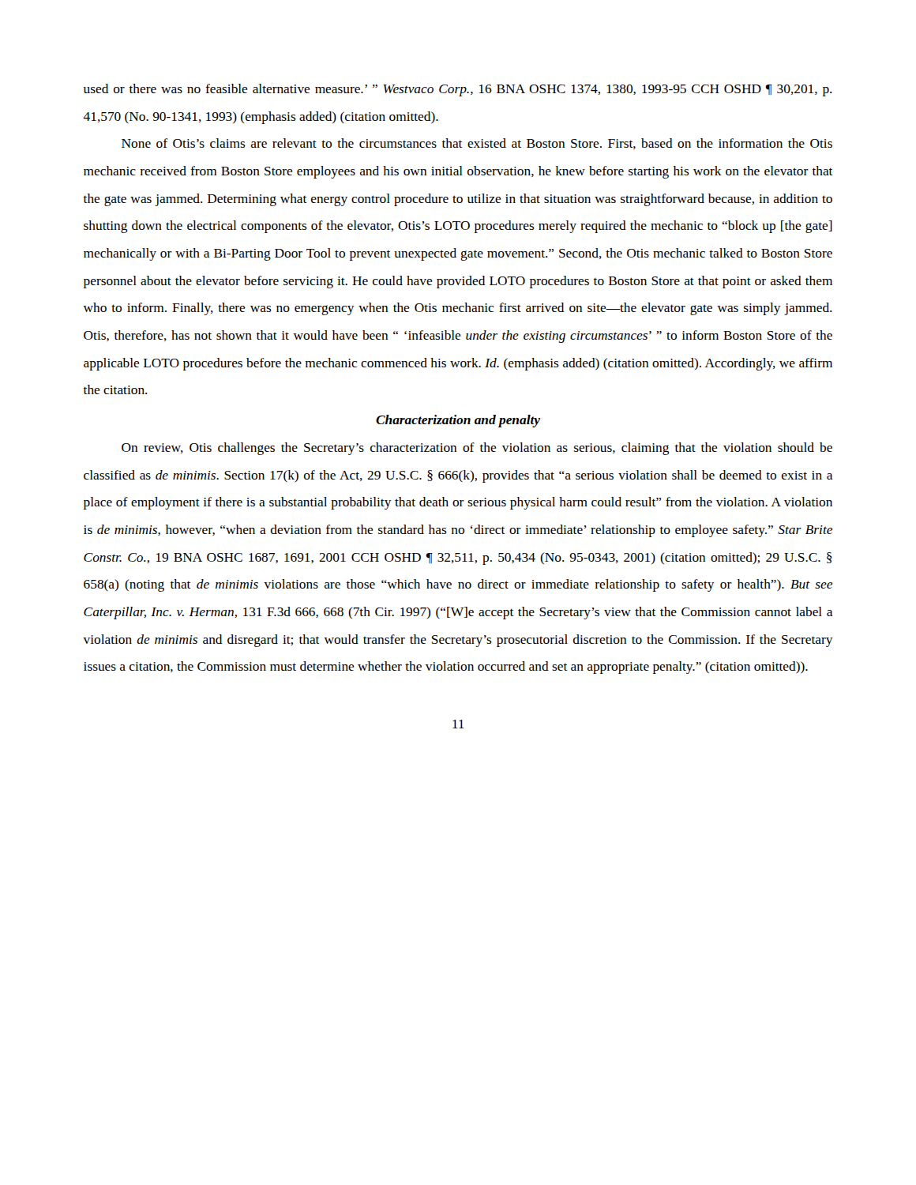used or there was no feasible alternative measure.’ ” Westvaco Corp., 16 BNA OSHC 1374, 1380, 1993-95 CCH OSHD ¶ 30,201, p. 41,570 (No. 90-1341, 1993) (emphasis added) (citation omitted).
None of Otis’s claims are relevant to the circumstances that existed at Boston Store. First, based on the information the Otis mechanic received from Boston Store employees and his own initial observation, he knew before starting his work on the elevator that the gate was jammed. Determining what energy control procedure to utilize in that situation was straightforward because, in addition to shutting down the electrical components of the elevator, Otis’s LOTO procedures merely required the mechanic to “block up [the gate] mechanically or with a Bi-Parting Door Tool to prevent unexpected gate movement.” Second, the Otis mechanic talked to Boston Store personnel about the elevator before servicing it. He could have provided LOTO procedures to Boston Store at that point or asked them who to inform. Finally, there was no emergency when the Otis mechanic first arrived on site—the elevator gate was simply jammed. Otis, therefore, has not shown that it would have been “ ‘infeasible under the existing circumstances’ ” to inform Boston Store of the applicable LOTO procedures before the mechanic commenced his work. Id. (emphasis added) (citation omitted). Accordingly, we affirm the citation.
Characterization and penalty
On review, Otis challenges the Secretary’s characterization of the violation as serious, claiming that the violation should be classified as de minimis. Section 17(k) of the Act, 29 U.S.C. § 666(k), provides that “a serious violation shall be deemed to exist in a place of employment if there is a substantial probability that death or serious physical harm could result” from the violation. A violation is de minimis, however, “when a deviation from the standard has no ‘direct or immediate’ relationship to employee safety.” Star Brite Constr. Co., 19 BNA OSHC 1687, 1691, 2001 CCH OSHD ¶ 32,511, p. 50,434 (No. 95-0343, 2001) (citation omitted); 29 U.S.C. § 658(a) (noting that de minimis violations are those “which have no direct or immediate relationship to safety or health”). But see Caterpillar, Inc. v. Herman, 131 F.3d 666, 668 (7th Cir. 1997) (“[W]e accept the Secretary’s view that the Commission cannot label a violation de minimis and disregard it; that would transfer the Secretary’s prosecutorial discretion to the Commission. If the Secretary issues a citation, the Commission must determine whether the violation occurred and set an appropriate penalty.” (citation omitted)).
11